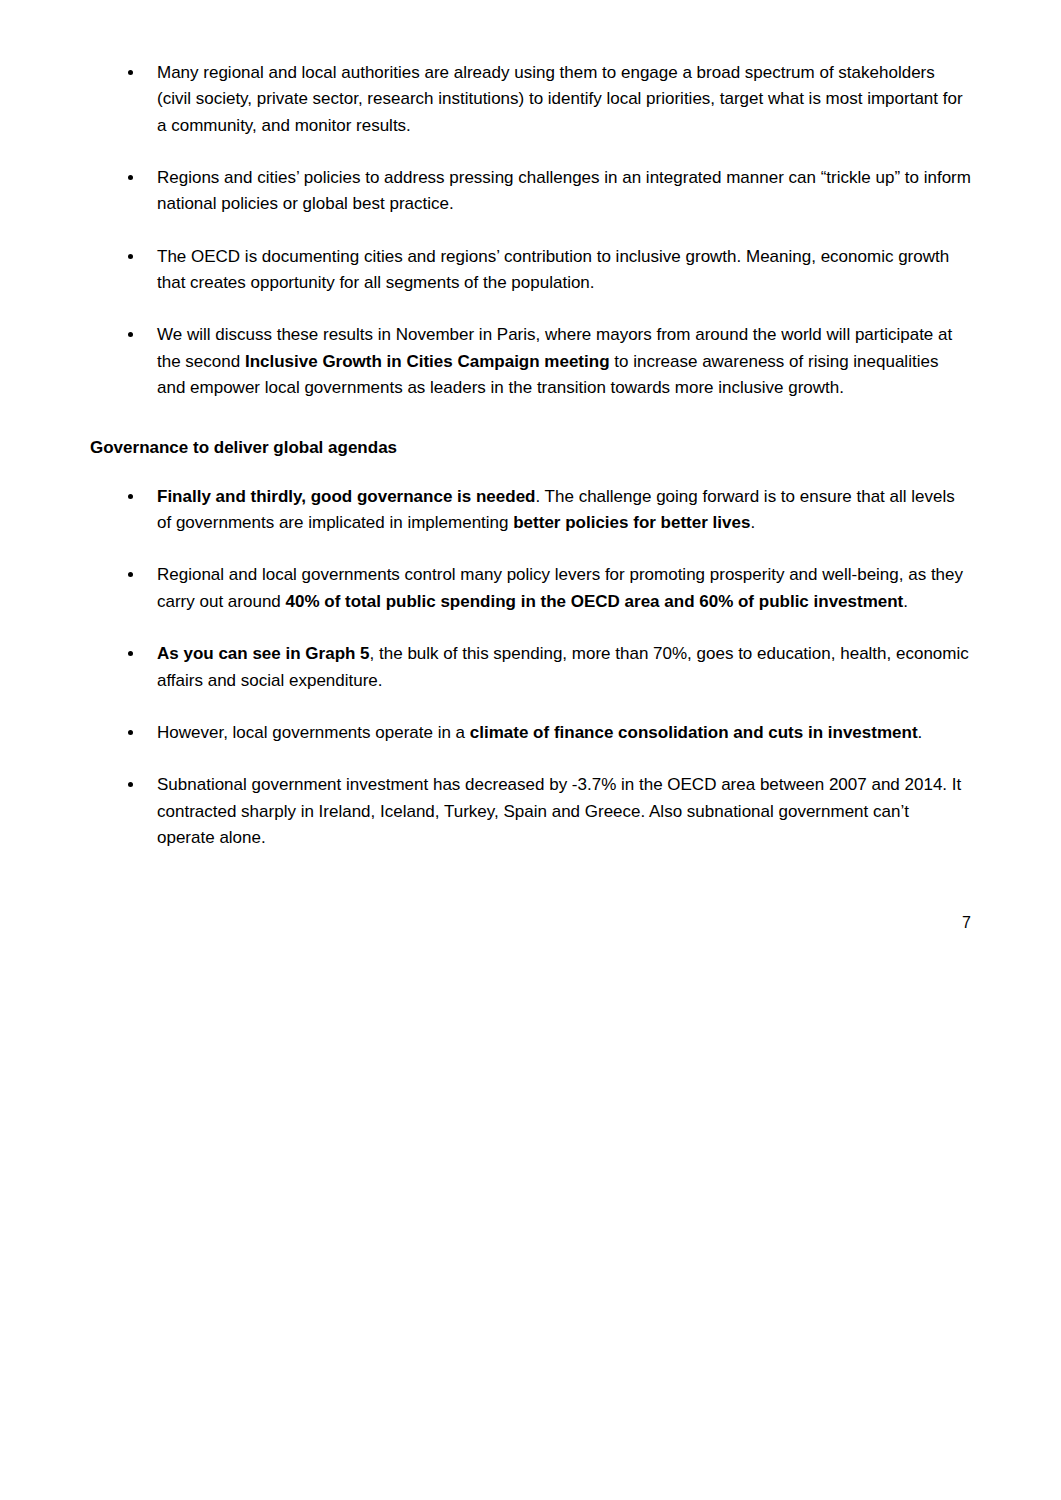Many regional and local authorities are already using them to engage a broad spectrum of stakeholders (civil society, private sector, research institutions) to identify local priorities, target what is most important for a community, and monitor results.
Regions and cities’ policies to address pressing challenges in an integrated manner can “trickle up” to inform national policies or global best practice.
The OECD is documenting cities and regions’ contribution to inclusive growth. Meaning, economic growth that creates opportunity for all segments of the population.
We will discuss these results in November in Paris, where mayors from around the world will participate at the second Inclusive Growth in Cities Campaign meeting to increase awareness of rising inequalities and empower local governments as leaders in the transition towards more inclusive growth.
Governance to deliver global agendas
Finally and thirdly, good governance is needed. The challenge going forward is to ensure that all levels of governments are implicated in implementing better policies for better lives.
Regional and local governments control many policy levers for promoting prosperity and well-being, as they carry out around 40% of total public spending in the OECD area and 60% of public investment.
As you can see in Graph 5, the bulk of this spending, more than 70%, goes to education, health, economic affairs and social expenditure.
However, local governments operate in a climate of finance consolidation and cuts in investment.
Subnational government investment has decreased by -3.7% in the OECD area between 2007 and 2014. It contracted sharply in Ireland, Iceland, Turkey, Spain and Greece. Also subnational government can’t operate alone.
7